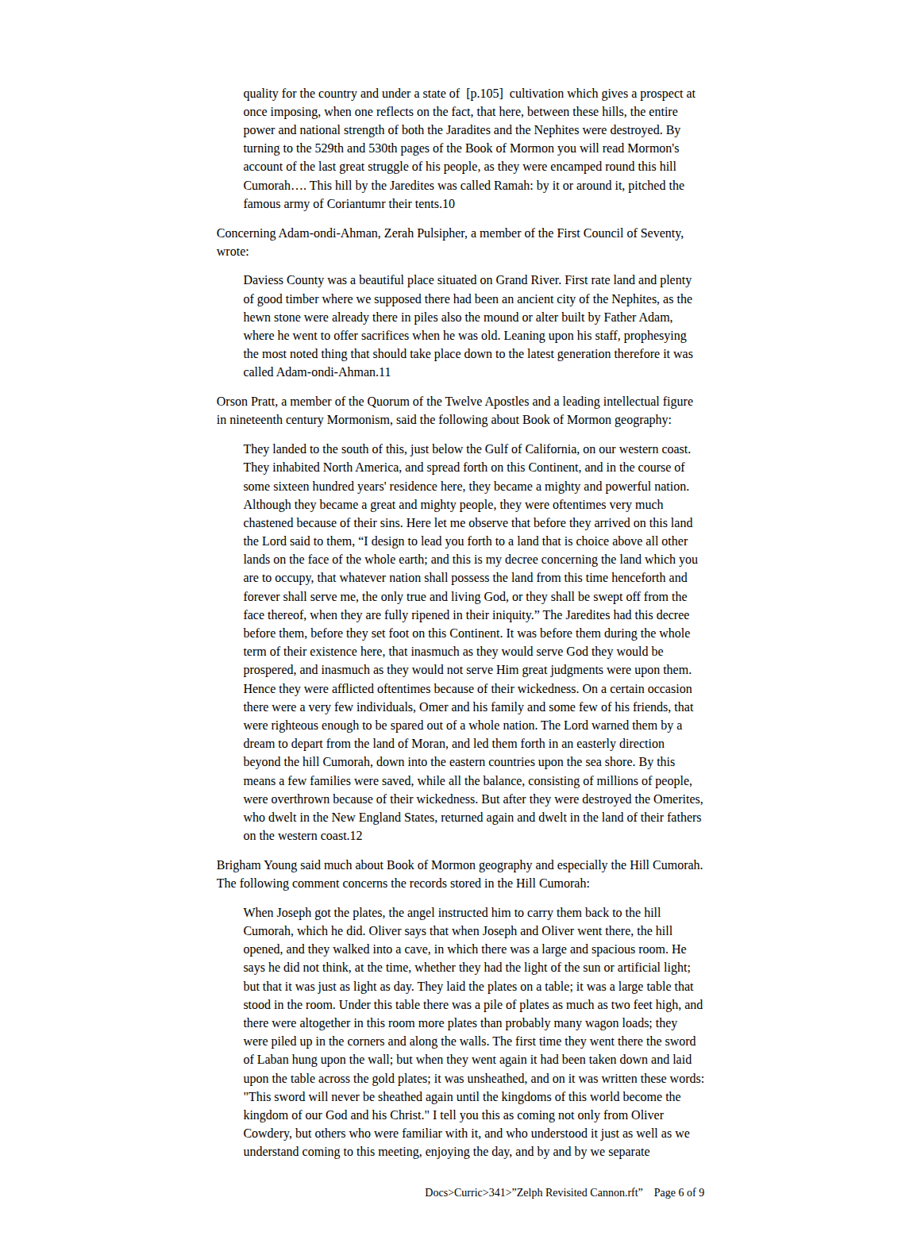quality for the country and under a state of [p.105] cultivation which gives a prospect at once imposing, when one reflects on the fact, that here, between these hills, the entire power and national strength of both the Jaradites and the Nephites were destroyed. By turning to the 529th and 530th pages of the Book of Mormon you will read Mormon's account of the last great struggle of his people, as they were encamped round this hill Cumorah…. This hill by the Jaredites was called Ramah: by it or around it, pitched the famous army of Coriantumr their tents.10
Concerning Adam-ondi-Ahman, Zerah Pulsipher, a member of the First Council of Seventy, wrote:
Daviess County was a beautiful place situated on Grand River. First rate land and plenty of good timber where we supposed there had been an ancient city of the Nephites, as the hewn stone were already there in piles also the mound or alter built by Father Adam, where he went to offer sacrifices when he was old. Leaning upon his staff, prophesying the most noted thing that should take place down to the latest generation therefore it was called Adam-ondi-Ahman.11
Orson Pratt, a member of the Quorum of the Twelve Apostles and a leading intellectual figure in nineteenth century Mormonism, said the following about Book of Mormon geography:
They landed to the south of this, just below the Gulf of California, on our western coast. They inhabited North America, and spread forth on this Continent, and in the course of some sixteen hundred years' residence here, they became a mighty and powerful nation. Although they became a great and mighty people, they were oftentimes very much chastened because of their sins. Here let me observe that before they arrived on this land the Lord said to them, “I design to lead you forth to a land that is choice above all other lands on the face of the whole earth; and this is my decree concerning the land which you are to occupy, that whatever nation shall possess the land from this time henceforth and forever shall serve me, the only true and living God, or they shall be swept off from the face thereof, when they are fully ripened in their iniquity.” The Jaredites had this decree before them, before they set foot on this Continent. It was before them during the whole term of their existence here, that inasmuch as they would serve God they would be prospered, and inasmuch as they would not serve Him great judgments were upon them. Hence they were afflicted oftentimes because of their wickedness. On a certain occasion there were a very few individuals, Omer and his family and some few of his friends, that were righteous enough to be spared out of a whole nation. The Lord warned them by a dream to depart from the land of Moran, and led them forth in an easterly direction beyond the hill Cumorah, down into the eastern countries upon the sea shore. By this means a few families were saved, while all the balance, consisting of millions of people, were overthrown because of their wickedness. But after they were destroyed the Omerites, who dwelt in the New England States, returned again and dwelt in the land of their fathers on the western coast.12
Brigham Young said much about Book of Mormon geography and especially the Hill Cumorah. The following comment concerns the records stored in the Hill Cumorah:
When Joseph got the plates, the angel instructed him to carry them back to the hill Cumorah, which he did. Oliver says that when Joseph and Oliver went there, the hill opened, and they walked into a cave, in which there was a large and spacious room. He says he did not think, at the time, whether they had the light of the sun or artificial light; but that it was just as light as day. They laid the plates on a table; it was a large table that stood in the room. Under this table there was a pile of plates as much as two feet high, and there were altogether in this room more plates than probably many wagon loads; they were piled up in the corners and along the walls. The first time they went there the sword of Laban hung upon the wall; but when they went again it had been taken down and laid upon the table across the gold plates; it was unsheathed, and on it was written these words: "This sword will never be sheathed again until the kingdoms of this world become the kingdom of our God and his Christ." I tell you this as coming not only from Oliver Cowdery, but others who were familiar with it, and who understood it just as well as we understand coming to this meeting, enjoying the day, and by and by we separate
Docs>Curric>341>”Zelph Revisited Cannon.rft” Page 6 of 9